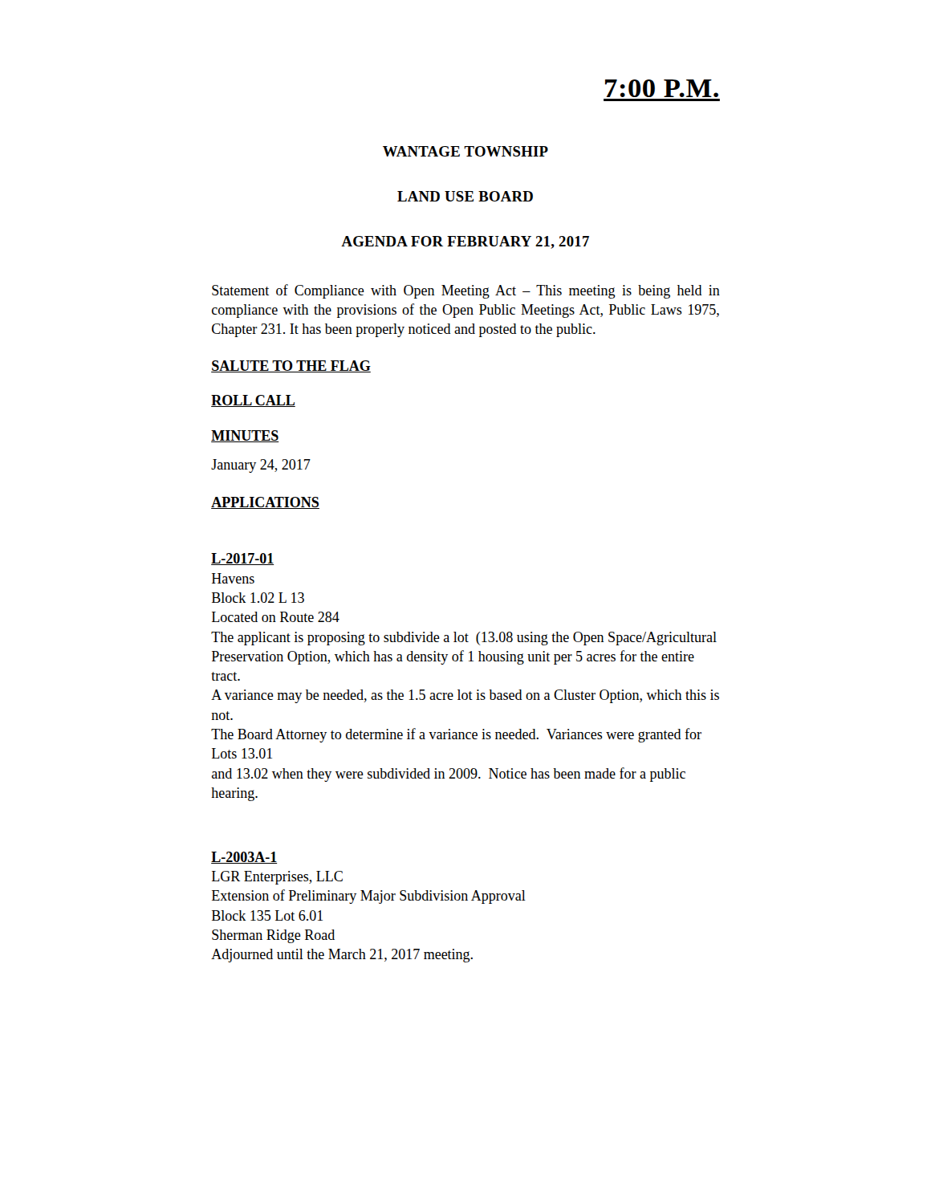7:00 P.M.
WANTAGE TOWNSHIP
LAND USE BOARD
AGENDA FOR FEBRUARY 21, 2017
Statement of Compliance with Open Meeting Act – This meeting is being held in compliance with the provisions of the Open Public Meetings Act, Public Laws 1975, Chapter 231. It has been properly noticed and posted to the public.
SALUTE TO THE FLAG
ROLL CALL
MINUTES
January 24, 2017
APPLICATIONS
L-2017-01
Havens
Block 1.02 L 13
Located on Route 284
The applicant is proposing to subdivide a lot (13.08 using the Open Space/Agricultural
Preservation Option, which has a density of 1 housing unit per 5 acres for the entire tract.
A variance may be needed, as the 1.5 acre lot is based on a Cluster Option, which this is not.
The Board Attorney to determine if a variance is needed. Variances were granted for Lots 13.01
and 13.02 when they were subdivided in 2009. Notice has been made for a public hearing.
L-2003A-1
LGR Enterprises, LLC
Extension of Preliminary Major Subdivision Approval
Block 135 Lot 6.01
Sherman Ridge Road
Adjourned until the March 21, 2017 meeting.